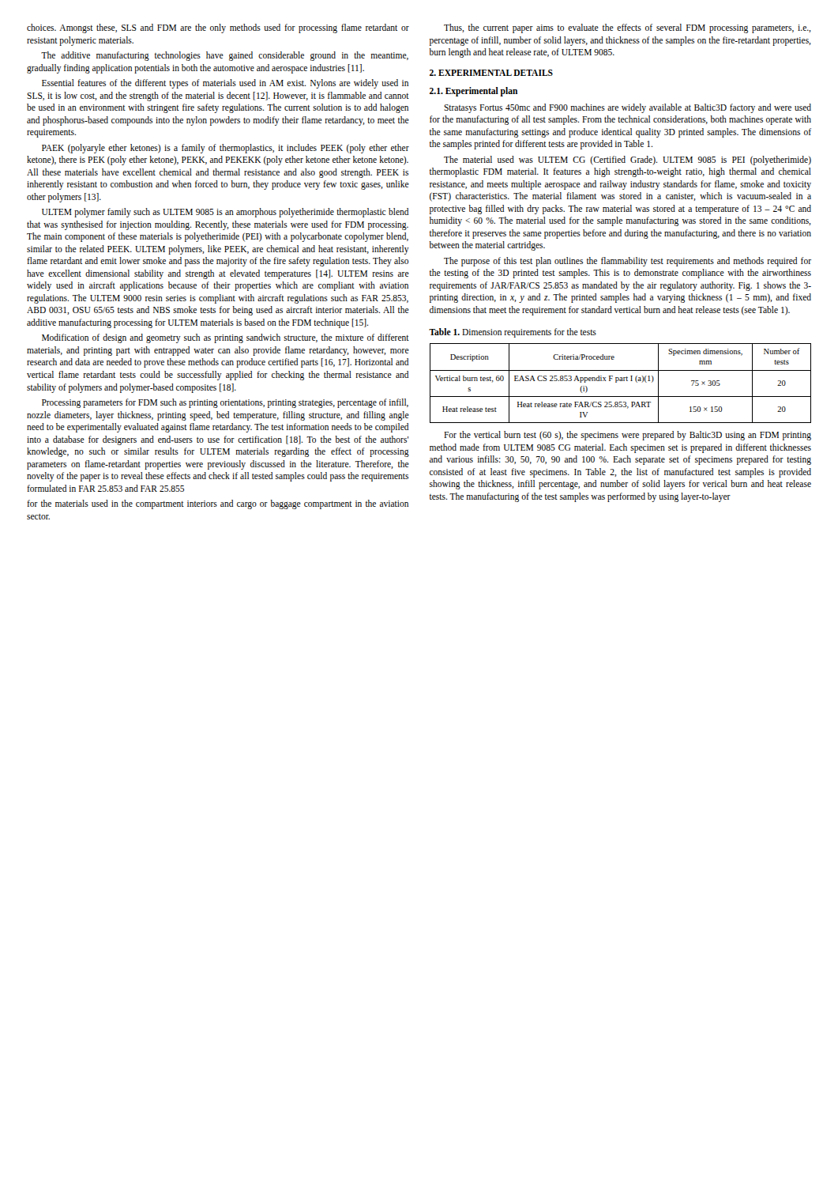choices. Amongst these, SLS and FDM are the only methods used for processing flame retardant or resistant polymeric materials.
The additive manufacturing technologies have gained considerable ground in the meantime, gradually finding application potentials in both the automotive and aerospace industries [11].
Essential features of the different types of materials used in AM exist. Nylons are widely used in SLS, it is low cost, and the strength of the material is decent [12]. However, it is flammable and cannot be used in an environment with stringent fire safety regulations. The current solution is to add halogen and phosphorus-based compounds into the nylon powders to modify their flame retardancy, to meet the requirements.
PAEK (polyaryle ether ketones) is a family of thermoplastics, it includes PEEK (poly ether ether ketone), there is PEK (poly ether ketone), PEKK, and PEKEKK (poly ether ketone ether ketone ketone). All these materials have excellent chemical and thermal resistance and also good strength. PEEK is inherently resistant to combustion and when forced to burn, they produce very few toxic gases, unlike other polymers [13].
ULTEM polymer family such as ULTEM 9085 is an amorphous polyetherimide thermoplastic blend that was synthesised for injection moulding. Recently, these materials were used for FDM processing. The main component of these materials is polyetherimide (PEI) with a polycarbonate copolymer blend, similar to the related PEEK. ULTEM polymers, like PEEK, are chemical and heat resistant, inherently flame retardant and emit lower smoke and pass the majority of the fire safety regulation tests. They also have excellent dimensional stability and strength at elevated temperatures [14]. ULTEM resins are widely used in aircraft applications because of their properties which are compliant with aviation regulations. The ULTEM 9000 resin series is compliant with aircraft regulations such as FAR 25.853, ABD 0031, OSU 65/65 tests and NBS smoke tests for being used as aircraft interior materials. All the additive manufacturing processing for ULTEM materials is based on the FDM technique [15].
Modification of design and geometry such as printing sandwich structure, the mixture of different materials, and printing part with entrapped water can also provide flame retardancy, however, more research and data are needed to prove these methods can produce certified parts [16, 17]. Horizontal and vertical flame retardant tests could be successfully applied for checking the thermal resistance and stability of polymers and polymer-based composites [18].
Processing parameters for FDM such as printing orientations, printing strategies, percentage of infill, nozzle diameters, layer thickness, printing speed, bed temperature, filling structure, and filling angle need to be experimentally evaluated against flame retardancy. The test information needs to be compiled into a database for designers and end-users to use for certification [18]. To the best of the authors' knowledge, no such or similar results for ULTEM materials regarding the effect of processing parameters on flame-retardant properties were previously discussed in the literature. Therefore, the novelty of the paper is to reveal these effects and check if all tested samples could pass the requirements formulated in FAR 25.853 and FAR 25.855
for the materials used in the compartment interiors and cargo or baggage compartment in the aviation sector.
Thus, the current paper aims to evaluate the effects of several FDM processing parameters, i.e., percentage of infill, number of solid layers, and thickness of the samples on the fire-retardant properties, burn length and heat release rate, of ULTEM 9085.
2. EXPERIMENTAL DETAILS
2.1. Experimental plan
Stratasys Fortus 450mc and F900 machines are widely available at Baltic3D factory and were used for the manufacturing of all test samples. From the technical considerations, both machines operate with the same manufacturing settings and produce identical quality 3D printed samples. The dimensions of the samples printed for different tests are provided in Table 1.
The material used was ULTEM CG (Certified Grade). ULTEM 9085 is PEI (polyetherimide) thermoplastic FDM material. It features a high strength-to-weight ratio, high thermal and chemical resistance, and meets multiple aerospace and railway industry standards for flame, smoke and toxicity (FST) characteristics. The material filament was stored in a canister, which is vacuum-sealed in a protective bag filled with dry packs. The raw material was stored at a temperature of 13 – 24 °C and humidity < 60 %. The material used for the sample manufacturing was stored in the same conditions, therefore it preserves the same properties before and during the manufacturing, and there is no variation between the material cartridges.
The purpose of this test plan outlines the flammability test requirements and methods required for the testing of the 3D printed test samples. This is to demonstrate compliance with the airworthiness requirements of JAR/FAR/CS 25.853 as mandated by the air regulatory authority. Fig. 1 shows the 3-printing direction, in x, y and z. The printed samples had a varying thickness (1 – 5 mm), and fixed dimensions that meet the requirement for standard vertical burn and heat release tests (see Table 1).
Table 1. Dimension requirements for the tests
| Description | Criteria/Procedure | Specimen dimensions, mm | Number of tests |
| Vertical burn test, 60 s | EASA CS 25.853 Appendix F part I (a)(1)(i) | 75 × 305 | 20 |
| Heat release test | Heat release rate FAR/CS 25.853, PART IV | 150 × 150 | 20 |
For the vertical burn test (60 s), the specimens were prepared by Baltic3D using an FDM printing method made from ULTEM 9085 CG material. Each specimen set is prepared in different thicknesses and various infills: 30, 50, 70, 90 and 100 %. Each separate set of specimens prepared for testing consisted of at least five specimens. In Table 2, the list of manufactured test samples is provided showing the thickness, infill percentage, and number of solid layers for verical burn and heat release tests. The manufacturing of the test samples was performed by using layer-to-layer